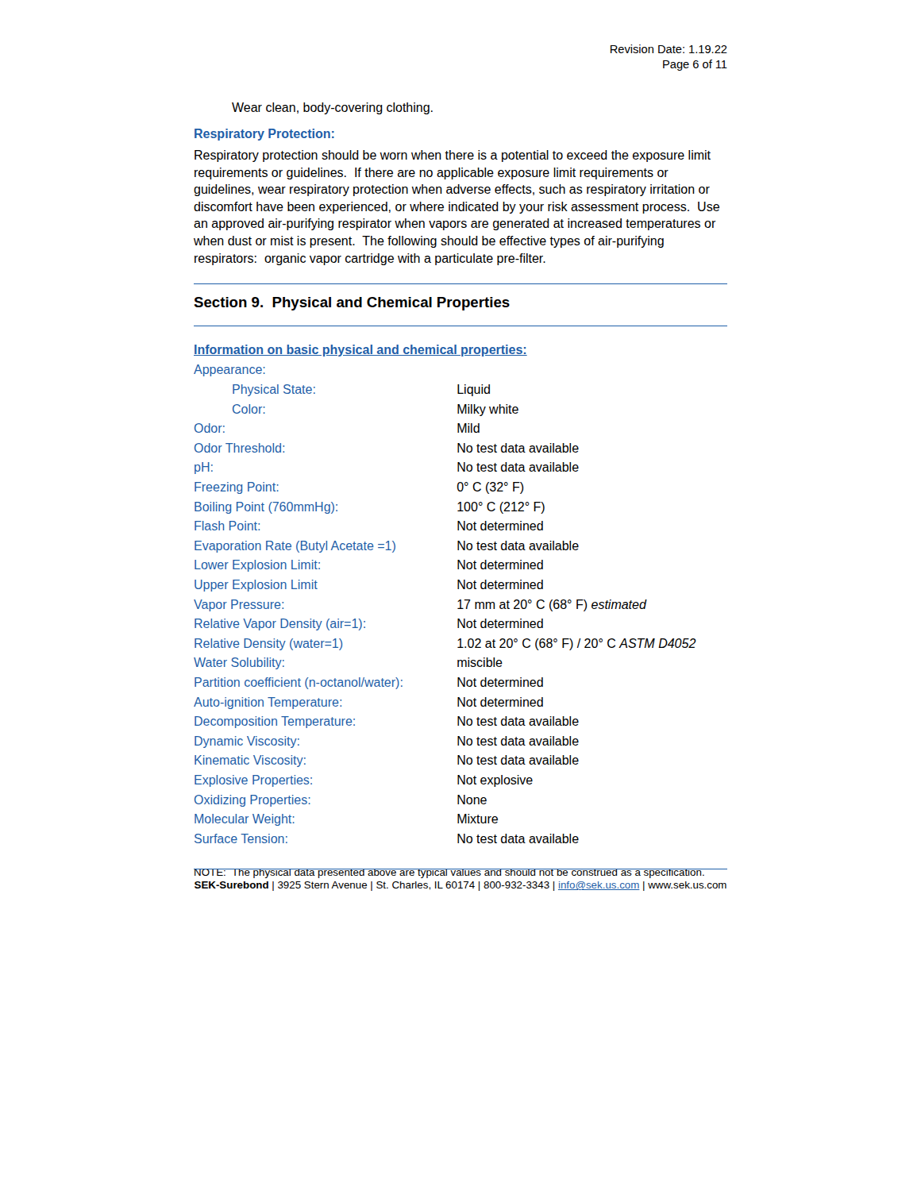Revision Date: 1.19.22
Page 6 of 11
Wear clean, body-covering clothing.
Respiratory Protection:
Respiratory protection should be worn when there is a potential to exceed the exposure limit requirements or guidelines. If there are no applicable exposure limit requirements or guidelines, wear respiratory protection when adverse effects, such as respiratory irritation or discomfort have been experienced, or where indicated by your risk assessment process. Use an approved air-purifying respirator when vapors are generated at increased temperatures or when dust or mist is present. The following should be effective types of air-purifying respirators: organic vapor cartridge with a particulate pre-filter.
Section 9. Physical and Chemical Properties
Information on basic physical and chemical properties:
| Appearance: | |
| Physical State: | Liquid |
| Color: | Milky white |
| Odor: | Mild |
| Odor Threshold: | No test data available |
| pH: | No test data available |
| Freezing Point: | 0° C (32° F) |
| Boiling Point (760mmHg): | 100° C (212° F) |
| Flash Point: | Not determined |
| Evaporation Rate (Butyl Acetate =1) | No test data available |
| Lower Explosion Limit: | Not determined |
| Upper Explosion Limit | Not determined |
| Vapor Pressure: | 17 mm at 20° C (68° F) estimated |
| Relative Vapor Density (air=1): | Not determined |
| Relative Density (water=1) | 1.02 at 20° C (68° F) / 20° C ASTM D4052 |
| Water Solubility: | miscible |
| Partition coefficient (n-octanol/water): | Not determined |
| Auto-ignition Temperature: | Not determined |
| Decomposition Temperature: | No test data available |
| Dynamic Viscosity: | No test data available |
| Kinematic Viscosity: | No test data available |
| Explosive Properties: | Not explosive |
| Oxidizing Properties: | None |
| Molecular Weight: | Mixture |
| Surface Tension: | No test data available |
NOTE: The physical data presented above are typical values and should not be construed as a specification.
SEK-Surebond | 3925 Stern Avenue | St. Charles, IL 60174 | 800-932-3343 | info@sek.us.com | www.sek.us.com